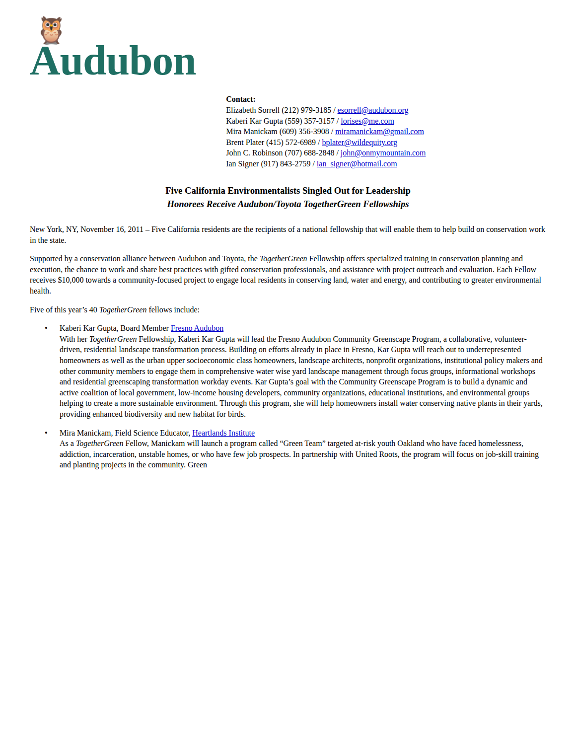🦉Audubon
Contact:
Elizabeth Sorrell (212) 979-3185 / esorrell@audubon.org
Kaberi Kar Gupta (559) 357-3157 / lorises@me.com
Mira Manickam (609) 356-3908 / miramanickam@gmail.com
Brent Plater (415) 572-6989 / bplater@wildequity.org
John C. Robinson (707) 688-2848 / john@onmymountain.com
Ian Signer (917) 843-2759 / ian_signer@hotmail.com
Five California Environmentalists Singled Out for Leadership
Honorees Receive Audubon/Toyota TogetherGreen Fellowships
New York, NY, November 16, 2011 – Five California residents are the recipients of a national fellowship that will enable them to help build on conservation work in the state.
Supported by a conservation alliance between Audubon and Toyota, the TogetherGreen Fellowship offers specialized training in conservation planning and execution, the chance to work and share best practices with gifted conservation professionals, and assistance with project outreach and evaluation. Each Fellow receives $10,000 towards a community-focused project to engage local residents in conserving land, water and energy, and contributing to greater environmental health.
Five of this year’s 40 TogetherGreen fellows include:
Kaberi Kar Gupta, Board Member Fresno Audubon With her TogetherGreen Fellowship, Kaberi Kar Gupta will lead the Fresno Audubon Community Greenscape Program, a collaborative, volunteer-driven, residential landscape transformation process. Building on efforts already in place in Fresno, Kar Gupta will reach out to underrepresented homeowners as well as the urban upper socioeconomic class homeowners, landscape architects, nonprofit organizations, institutional policy makers and other community members to engage them in comprehensive water wise yard landscape management through focus groups, informational workshops and residential greenscaping transformation workday events. Kar Gupta’s goal with the Community Greenscape Program is to build a dynamic and active coalition of local government, low-income housing developers, community organizations, educational institutions, and environmental groups helping to create a more sustainable environment. Through this program, she will help homeowners install water conserving native plants in their yards, providing enhanced biodiversity and new habitat for birds.
Mira Manickam, Field Science Educator, Heartlands Institute As a TogetherGreen Fellow, Manickam will launch a program called “Green Team” targeted at-risk youth Oakland who have faced homelessness, addiction, incarceration, unstable homes, or who have few job prospects. In partnership with United Roots, the program will focus on job-skill training and planting projects in the community. Green